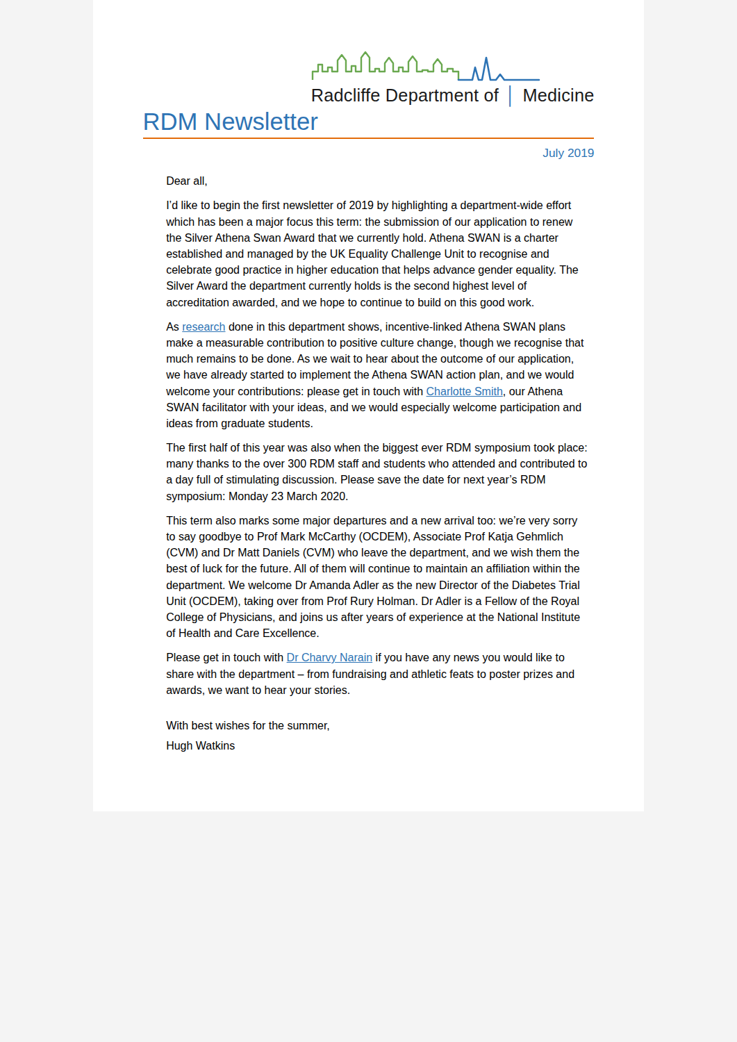Radcliffe Department of │ Medicine
RDM Newsletter
July 2019
Dear all,
I’d like to begin the first newsletter of 2019 by highlighting a department-wide effort which has been a major focus this term: the submission of our application to renew the Silver Athena Swan Award that we currently hold. Athena SWAN is a charter established and managed by the UK Equality Challenge Unit to recognise and celebrate good practice in higher education that helps advance gender equality. The Silver Award the department currently holds is the second highest level of accreditation awarded, and we hope to continue to build on this good work.
As research done in this department shows, incentive-linked Athena SWAN plans make a measurable contribution to positive culture change, though we recognise that much remains to be done. As we wait to hear about the outcome of our application, we have already started to implement the Athena SWAN action plan, and we would welcome your contributions: please get in touch with Charlotte Smith, our Athena SWAN facilitator with your ideas, and we would especially welcome participation and ideas from graduate students.
The first half of this year was also when the biggest ever RDM symposium took place: many thanks to the over 300 RDM staff and students who attended and contributed to a day full of stimulating discussion. Please save the date for next year’s RDM symposium: Monday 23 March 2020.
This term also marks some major departures and a new arrival too: we’re very sorry to say goodbye to Prof Mark McCarthy (OCDEM), Associate Prof Katja Gehmlich (CVM) and Dr Matt Daniels (CVM) who leave the department, and we wish them the best of luck for the future. All of them will continue to maintain an affiliation within the department. We welcome Dr Amanda Adler as the new Director of the Diabetes Trial Unit (OCDEM), taking over from Prof Rury Holman. Dr Adler is a Fellow of the Royal College of Physicians, and joins us after years of experience at the National Institute of Health and Care Excellence.
Please get in touch with Dr Charvy Narain if you have any news you would like to share with the department – from fundraising and athletic feats to poster prizes and awards, we want to hear your stories.
With best wishes for the summer,
Hugh Watkins